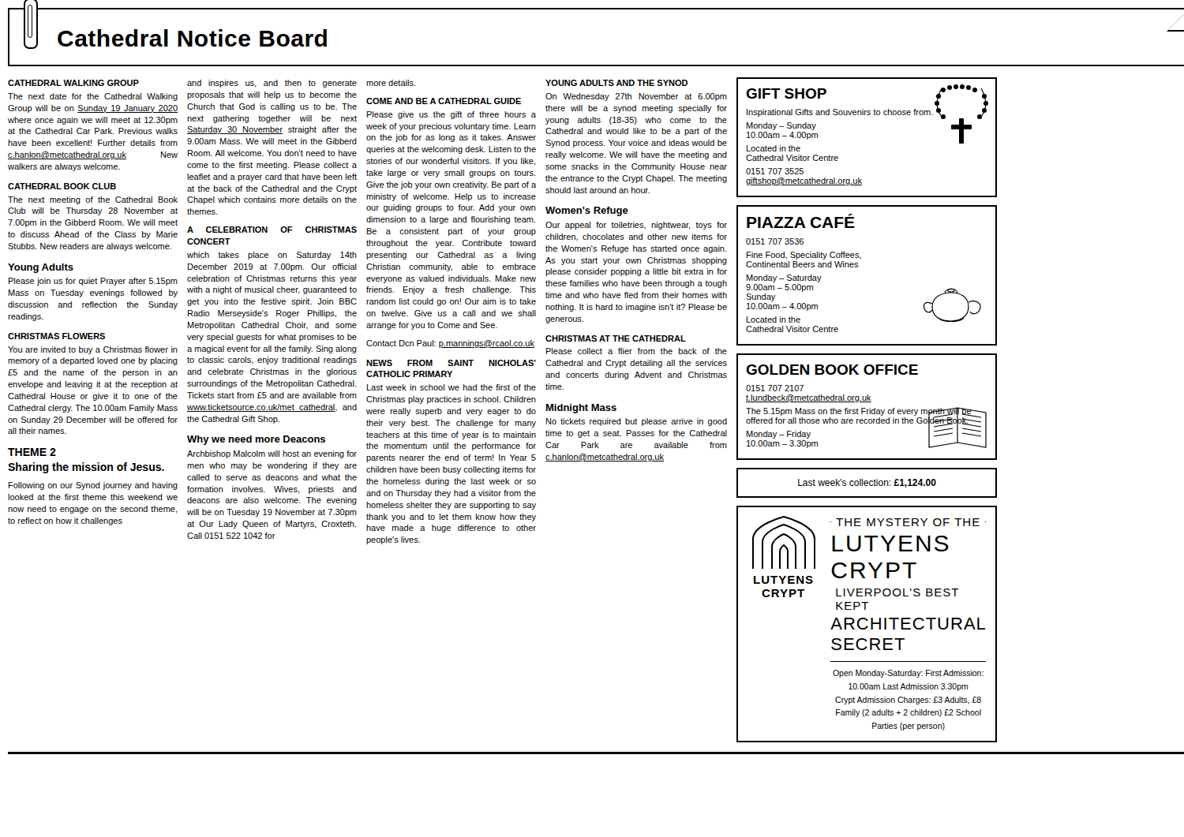Cathedral Notice Board
Cathedral Walking Group
The next date for the Cathedral Walking Group will be on Sunday 19 January 2020 where once again we will meet at 12.30pm at the Cathedral Car Park. Previous walks have been excellent! Further details from c.hanlon@metcathedral.org.uk New walkers are always welcome.
Cathedral Book Club
The next meeting of the Cathedral Book Club will be Thursday 28 November at 7.00pm in the Gibberd Room. We will meet to discuss Ahead of the Class by Marie Stubbs. New readers are always welcome.
Young Adults
Please join us for quiet Prayer after 5.15pm Mass on Tuesday evenings followed by discussion and reflection the Sunday readings.
Christmas Flowers
You are invited to buy a Christmas flower in memory of a departed loved one by placing £5 and the name of the person in an envelope and leaving it at the reception at Cathedral House or give it to one of the Cathedral clergy. The 10.00am Family Mass on Sunday 29 December will be offered for all their names.
THEME 2
Sharing the mission of Jesus.
Following on our Synod journey and having looked at the first theme this weekend we now need to engage on the second theme, to reflect on how it challenges
and inspires us, and then to generate proposals that will help us to become the Church that God is calling us to be. The next gathering together will be next Saturday 30 November straight after the 9.00am Mass. We will meet in the Gibberd Room. All welcome. You don't need to have come to the first meeting. Please collect a leaflet and a prayer card that have been left at the back of the Cathedral and the Crypt Chapel which contains more details on the themes.
A Celebration of Christmas Concert
which takes place on Saturday 14th December 2019 at 7.00pm. Our official celebration of Christmas returns this year with a night of musical cheer, guaranteed to get you into the festive spirit. Join BBC Radio Merseyside's Roger Phillips, the Metropolitan Cathedral Choir, and some very special guests for what promises to be a magical event for all the family. Sing along to classic carols, enjoy traditional readings and celebrate Christmas in the glorious surroundings of the Metropolitan Cathedral. Tickets start from £5 and are available from www.ticketsource.co.uk/met cathedral, and the Cathedral Gift Shop.
Why we need more Deacons
Archbishop Malcolm will host an evening for men who may be wondering if they are called to serve as deacons and what the formation involves. Wives, priests and deacons are also welcome. The evening will be on Tuesday 19 November at 7.30pm at Our Lady Queen of Martyrs, Croxteth. Call 0151 522 1042 for
more details.
Come and be a Cathedral Guide
Please give us the gift of three hours a week of your precious voluntary time. Learn on the job for as long as it takes. Answer queries at the welcoming desk. Listen to the stories of our wonderful visitors. If you like, take large or very small groups on tours. Give the job your own creativity. Be part of a ministry of welcome. Help us to increase our guiding groups to four. Add your own dimension to a large and flourishing team. Be a consistent part of your group throughout the year. Contribute toward presenting our Cathedral as a living Christian community, able to embrace everyone as valued individuals. Make new friends. Enjoy a fresh challenge. This random list could go on! Our aim is to take on twelve. Give us a call and we shall arrange for you to Come and See.
Contact Dcn Paul: p.mannings@rcaol.co.uk
News from Saint Nicholas' Catholic Primary
Last week in school we had the first of the Christmas play practices in school. Children were really superb and very eager to do their very best. The challenge for many teachers at this time of year is to maintain the momentum until the performance for parents nearer the end of term! In Year 5 children have been busy collecting items for the homeless during the last week or so and on Thursday they had a visitor from the homeless shelter they are supporting to say thank you and to let them know how they have made a huge difference to other people's lives.
Young Adults and the Synod
On Wednesday 27th November at 6.00pm there will be a synod meeting specially for young adults (18-35) who come to the Cathedral and would like to be a part of the Synod process. Your voice and ideas would be really welcome. We will have the meeting and some snacks in the Community House near the entrance to the Crypt Chapel. The meeting should last around an hour.
Women's Refuge
Our appeal for toiletries, nightwear, toys for children, chocolates and other new items for the Women's Refuge has started once again. As you start your own Christmas shopping please consider popping a little bit extra in for these families who have been through a tough time and who have fled from their homes with nothing. It is hard to imagine isn't it? Please be generous.
Christmas at the Cathedral
Please collect a flier from the back of the Cathedral and Crypt detailing all the services and concerts during Advent and Christmas time.
Midnight Mass
No tickets required but please arrive in good time to get a seat. Passes for the Cathedral Car Park are available from c.hanlon@metcathedral.org.uk
GIFT SHOP
Inspirational Gifts and Souvenirs to choose from.
Monday – Sunday
10.00am – 4.00pm
Located in the
Cathedral Visitor Centre
0151 707 3525
giftshop@metcathedral.org.uk
PIAZZA CAFÉ
0151 707 3536
Fine Food, Speciality Coffees,
Continental Beers and Wines
Monday – Saturday
9.00am – 5.00pm
Sunday
10.00am – 4.00pm
Located in the
Cathedral Visitor Centre
GOLDEN BOOK OFFICE
0151 707 2107
t.lundbeck@metcathedral.org.uk
The 5.15pm Mass on the first Friday of every month will be offered for all those who are recorded in the Golden Book.
Monday – Friday
10.00am – 3.30pm
Last week's collection: £1,124.00
LUTYENS
CRYPT
THE MYSTERY OF THE
LUTYENS CRYPT
LIVERPOOL'S BEST KEPT
ARCHITECTURAL SECRET
Open Monday-Saturday: First Admission: 10.00am Last Admission 3.30pm
Crypt Admission Charges: £3 Adults, £8 Family (2 adults + 2 children) £2 School Parties (per person)